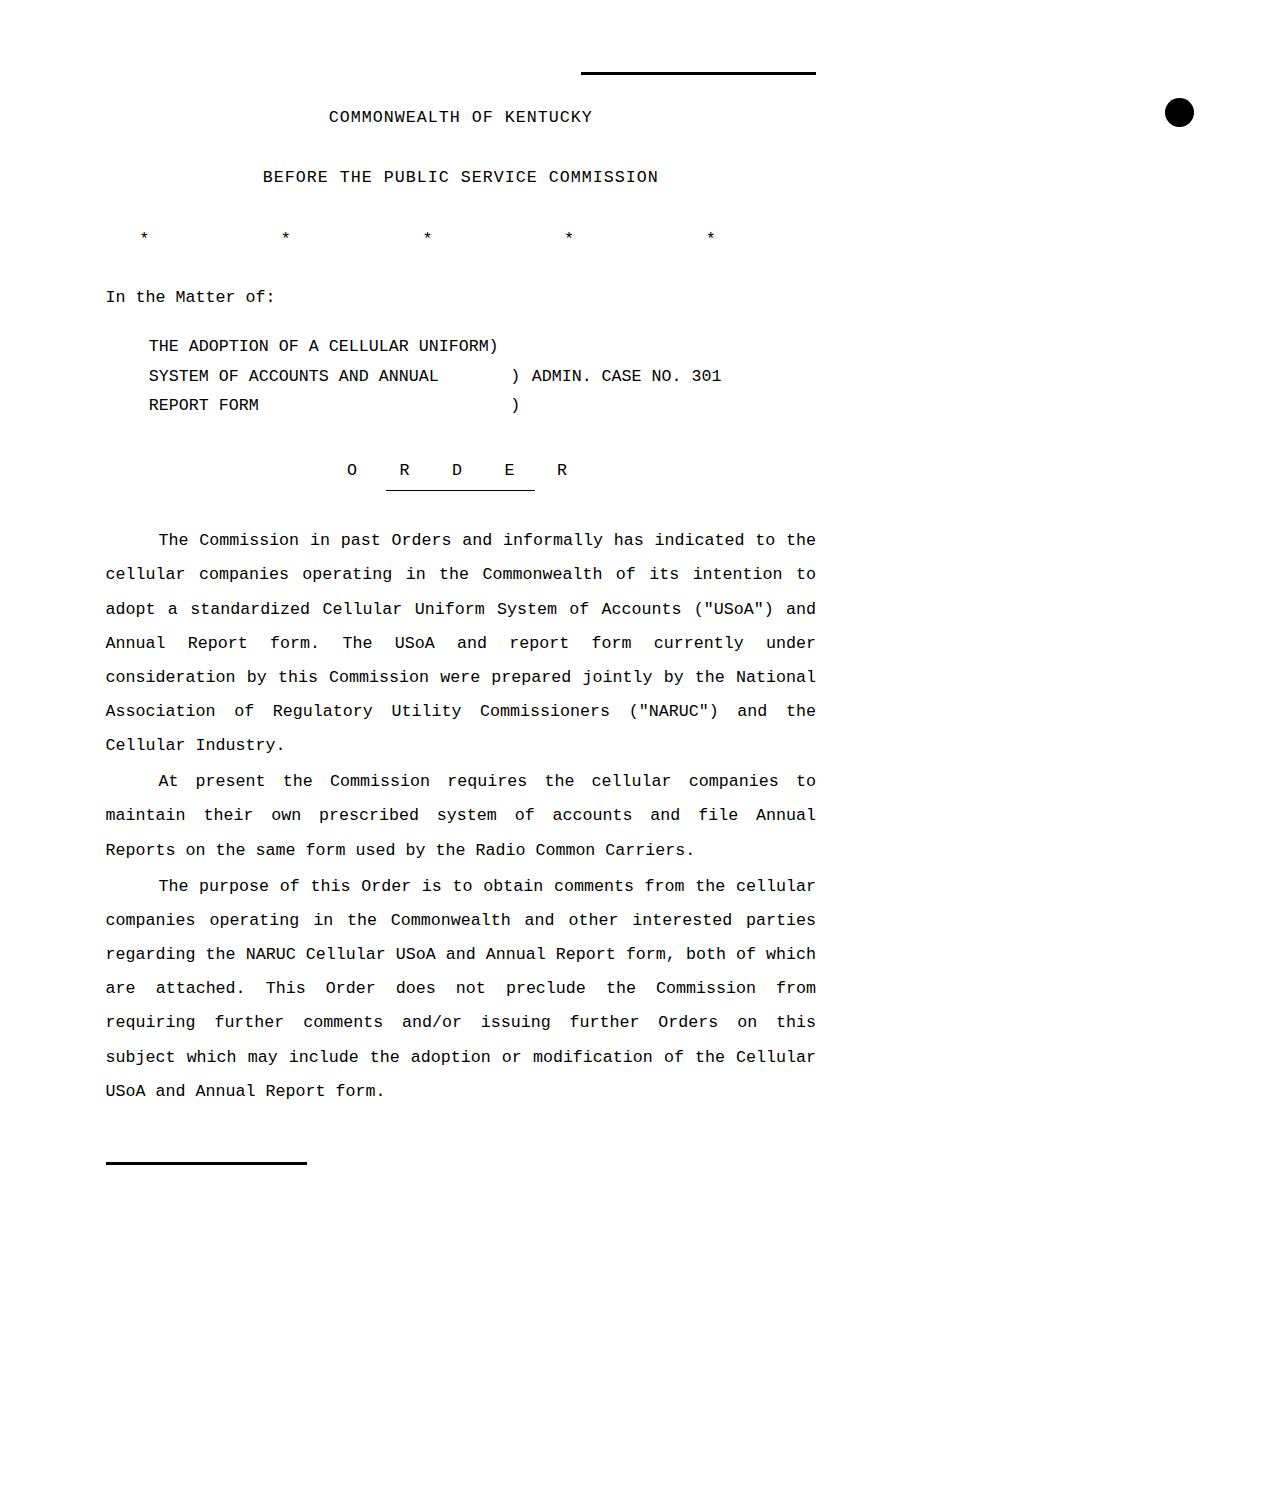COMMONWEALTH OF KENTUCKY
BEFORE THE PUBLIC SERVICE COMMISSION
* * * * *
In the Matter of:
| THE ADOPTION OF A CELLULAR UNIFORM) | | |
| SYSTEM OF ACCOUNTS AND ANNUAL | ) | ADMIN. CASE NO. 301 |
| REPORT FORM | ) | |
O R D E R
The Commission in past Orders and informally has indicated to the cellular companies operating in the Commonwealth of its intention to adopt a standardized Cellular Uniform System of Accounts ("USoA") and Annual Report form. The USoA and report form currently under consideration by this Commission were prepared jointly by the National Association of Regulatory Utility Commissioners ("NARUC") and the Cellular Industry.
At present the Commission requires the cellular companies to maintain their own prescribed system of accounts and file Annual Reports on the same form used by the Radio Common Carriers.
The purpose of this Order is to obtain comments from the cellular companies operating in the Commonwealth and other interested parties regarding the NARUC Cellular USoA and Annual Report form, both of which are attached. This Order does not preclude the Commission from requiring further comments and/or issuing further Orders on this subject which may include the adoption or modification of the Cellular USoA and Annual Report form.